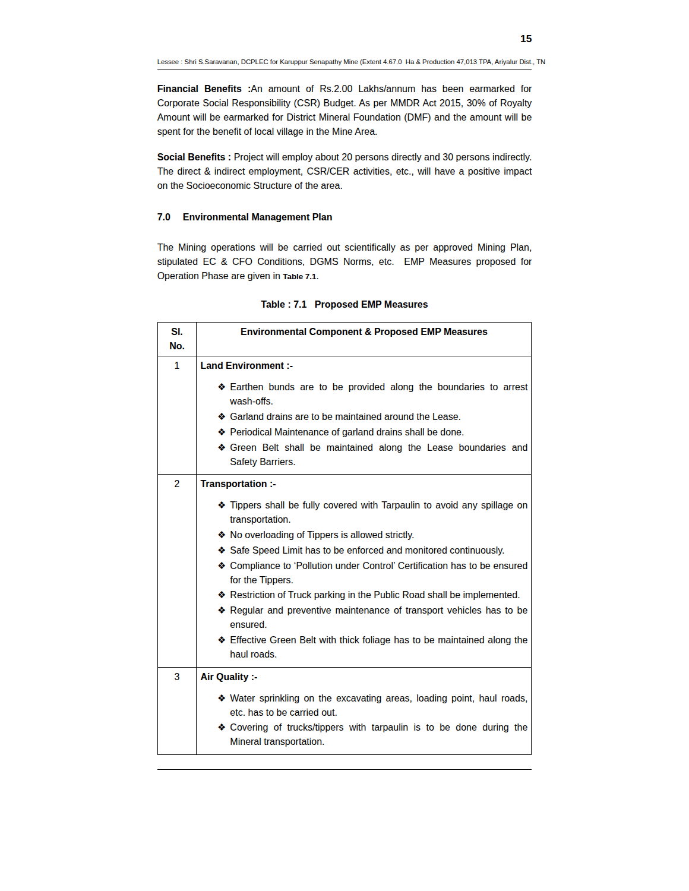15
Lessee : Shri S.Saravanan, DCPL EC for Karuppur Senapathy Mine (Extent 4.67.0 Ha & Production 47,013 TPA, Ariyalur Dist., TN
Financial Benefits : An amount of Rs.2.00 Lakhs/annum has been earmarked for Corporate Social Responsibility (CSR) Budget. As per MMDR Act 2015, 30% of Royalty Amount will be earmarked for District Mineral Foundation (DMF) and the amount will be spent for the benefit of local village in the Mine Area.
Social Benefits : Project will employ about 20 persons directly and 30 persons indirectly. The direct & indirect employment, CSR/CER activities, etc., will have a positive impact on the Socioeconomic Structure of the area.
7.0 Environmental Management Plan
The Mining operations will be carried out scientifically as per approved Mining Plan, stipulated EC & CFO Conditions, DGMS Norms, etc. EMP Measures proposed for Operation Phase are given in Table 7.1.
Table : 7.1 Proposed EMP Measures
| Sl. No. | Environmental Component & Proposed EMP Measures |
| --- | --- |
| 1 | Land Environment :- Earthen bunds are to be provided along the boundaries to arrest wash-offs. Garland drains are to be maintained around the Lease. Periodical Maintenance of garland drains shall be done. Green Belt shall be maintained along the Lease boundaries and Safety Barriers. |
| 2 | Transportation :- Tippers shall be fully covered with Tarpaulin to avoid any spillage on transportation. No overloading of Tippers is allowed strictly. Safe Speed Limit has to be enforced and monitored continuously. Compliance to ‘Pollution under Control’ Certification has to be ensured for the Tippers. Restriction of Truck parking in the Public Road shall be implemented. Regular and preventive maintenance of transport vehicles has to be ensured. Effective Green Belt with thick foliage has to be maintained along the haul roads. |
| 3 | Air Quality :- Water sprinkling on the excavating areas, loading point, haul roads, etc. has to be carried out. Covering of trucks/tippers with tarpaulin is to be done during the Mineral transportation. |